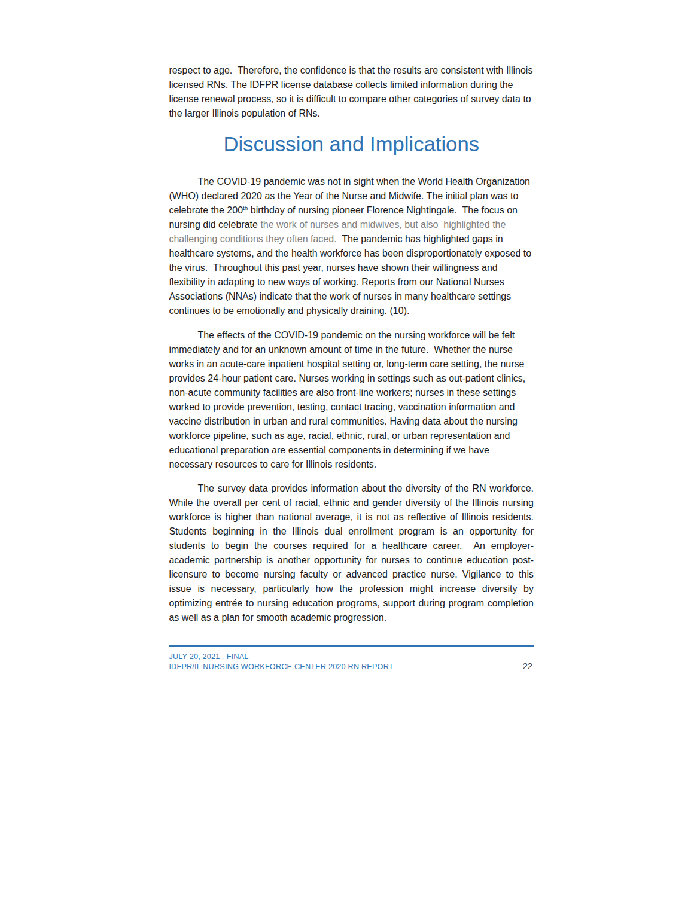respect to age. Therefore, the confidence is that the results are consistent with Illinois licensed RNs. The IDFPR license database collects limited information during the license renewal process, so it is difficult to compare other categories of survey data to the larger Illinois population of RNs.
Discussion and Implications
The COVID-19 pandemic was not in sight when the World Health Organization (WHO) declared 2020 as the Year of the Nurse and Midwife. The initial plan was to celebrate the 200th birthday of nursing pioneer Florence Nightingale. The focus on nursing did celebrate the work of nurses and midwives, but also highlighted the challenging conditions they often faced. The pandemic has highlighted gaps in healthcare systems, and the health workforce has been disproportionately exposed to the virus. Throughout this past year, nurses have shown their willingness and flexibility in adapting to new ways of working. Reports from our National Nurses Associations (NNAs) indicate that the work of nurses in many healthcare settings continues to be emotionally and physically draining. (10).
The effects of the COVID-19 pandemic on the nursing workforce will be felt immediately and for an unknown amount of time in the future. Whether the nurse works in an acute-care inpatient hospital setting or, long-term care setting, the nurse provides 24-hour patient care. Nurses working in settings such as out-patient clinics, non-acute community facilities are also front-line workers; nurses in these settings worked to provide prevention, testing, contact tracing, vaccination information and vaccine distribution in urban and rural communities. Having data about the nursing workforce pipeline, such as age, racial, ethnic, rural, or urban representation and educational preparation are essential components in determining if we have necessary resources to care for Illinois residents.
The survey data provides information about the diversity of the RN workforce. While the overall per cent of racial, ethnic and gender diversity of the Illinois nursing workforce is higher than national average, it is not as reflective of Illinois residents. Students beginning in the Illinois dual enrollment program is an opportunity for students to begin the courses required for a healthcare career. An employer-academic partnership is another opportunity for nurses to continue education post-licensure to become nursing faculty or advanced practice nurse. Vigilance to this issue is necessary, particularly how the profession might increase diversity by optimizing entrée to nursing education programs, support during program completion as well as a plan for smooth academic progression.
July 20, 2021 Final
IDFPR/IL Nursing Workforce Center 2020 RN Report
22